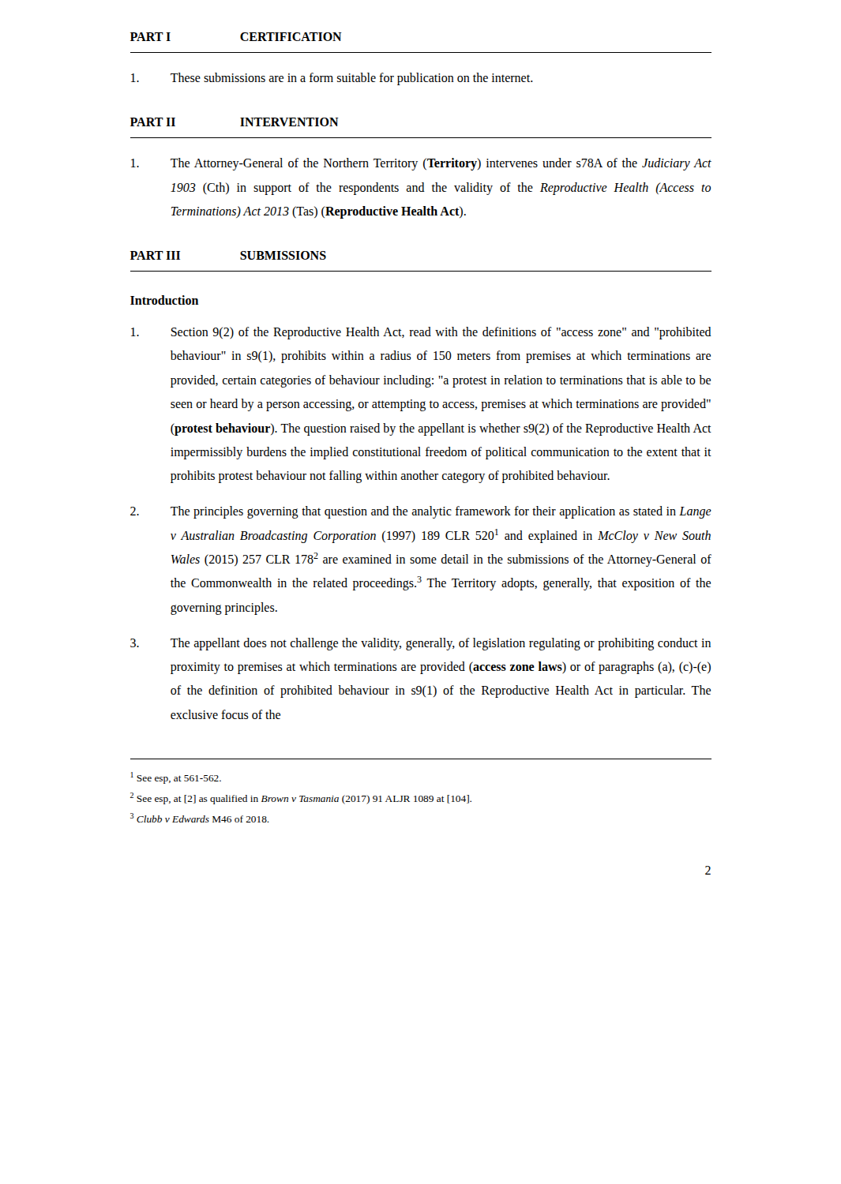PART I
CERTIFICATION
These submissions are in a form suitable for publication on the internet.
PART II
INTERVENTION
The Attorney-General of the Northern Territory (Territory) intervenes under s78A of the Judiciary Act 1903 (Cth) in support of the respondents and the validity of the Reproductive Health (Access to Terminations) Act 2013 (Tas) (Reproductive Health Act).
PART III
SUBMISSIONS
Introduction
Section 9(2) of the Reproductive Health Act, read with the definitions of "access zone" and "prohibited behaviour" in s9(1), prohibits within a radius of 150 meters from premises at which terminations are provided, certain categories of behaviour including: "a protest in relation to terminations that is able to be seen or heard by a person accessing, or attempting to access, premises at which terminations are provided" (protest behaviour). The question raised by the appellant is whether s9(2) of the Reproductive Health Act impermissibly burdens the implied constitutional freedom of political communication to the extent that it prohibits protest behaviour not falling within another category of prohibited behaviour.
The principles governing that question and the analytic framework for their application as stated in Lange v Australian Broadcasting Corporation (1997) 189 CLR 5201 and explained in McCloy v New South Wales (2015) 257 CLR 1782 are examined in some detail in the submissions of the Attorney-General of the Commonwealth in the related proceedings.3 The Territory adopts, generally, that exposition of the governing principles.
The appellant does not challenge the validity, generally, of legislation regulating or prohibiting conduct in proximity to premises at which terminations are provided (access zone laws) or of paragraphs (a), (c)-(e) of the definition of prohibited behaviour in s9(1) of the Reproductive Health Act in particular. The exclusive focus of the
1 See esp, at 561-562.
2 See esp, at [2] as qualified in Brown v Tasmania (2017) 91 ALJR 1089 at [104].
3 Clubb v Edwards M46 of 2018.
2